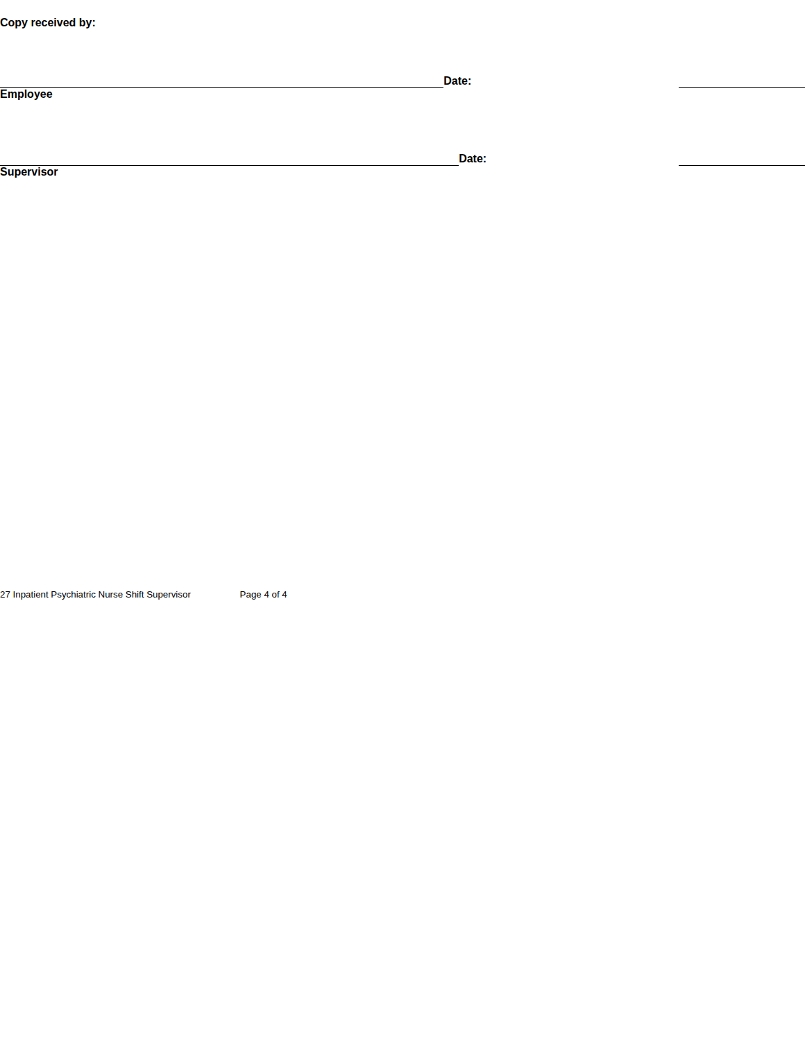Copy received by:
| | Date: | |
| Employee | | |
| | Date: | |
| Supervisor | | |
27 Inpatient Psychiatric Nurse Shift Supervisor
Page 4 of 4